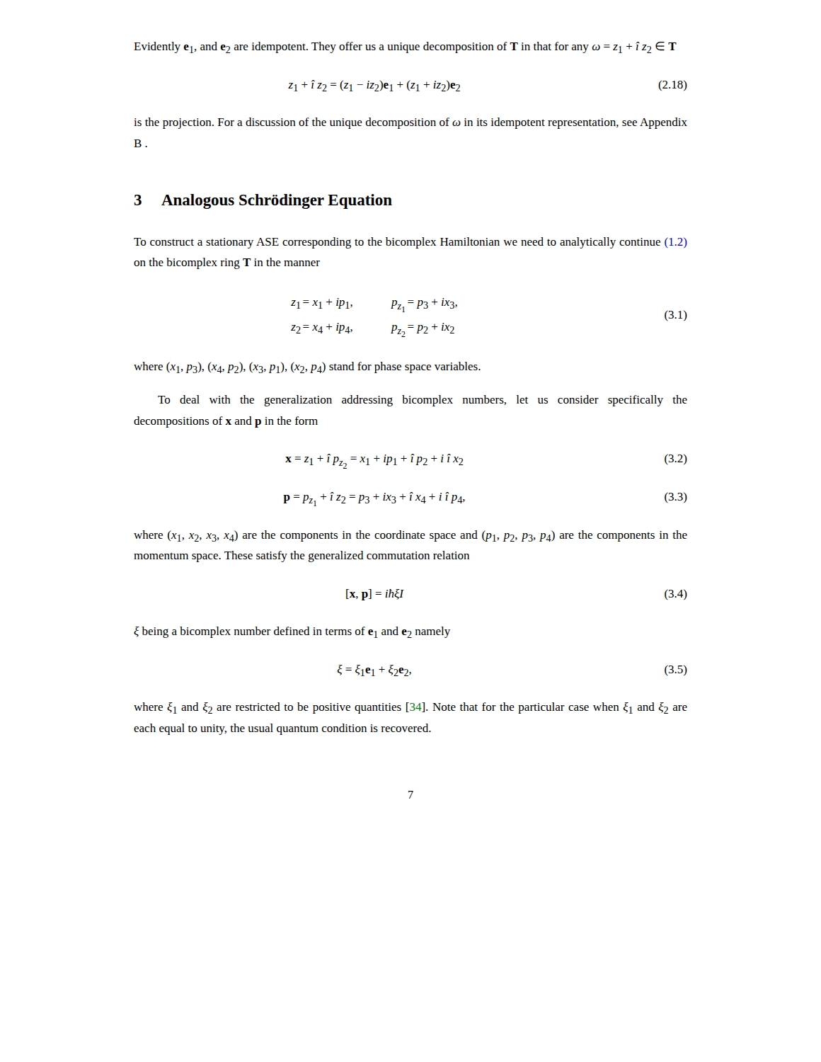Evidently e1, and e2 are idempotent. They offer us a unique decomposition of T in that for any ω = z1 + î z2 ∈ T
z1 + î z2 = (z1 − iz2)e1 + (z1 + iz2)e2
(2.18)
is the projection. For a discussion of the unique decomposition of ω in its idempotent representation, see Appendix B .
3 Analogous Schrödinger Equation
To construct a stationary ASE corresponding to the bicomplex Hamiltonian we need to analytically continue (1.2) on the bicomplex ring T in the manner
| z 1 | = x 1 + ip 1 , | | p z 1 | = p 3 + ix 3 , |
| z 2 | = x 4 + ip 4 , | | p z 2 | = p 2 + ix 2 |
(3.1)
where (x1, p3), (x4, p2), (x3, p1), (x2, p4) stand for phase space variables.
To deal with the generalization addressing bicomplex numbers, let us consider specifically the decompositions of x and p in the form
x = z1 + î pz2 = x1 + ip1 + î p2 + i î x2
(3.2)
p = pz1 + î z2 = p3 + ix3 + î x4 + i î p4,
(3.3)
where (x1, x2, x3, x4) are the components in the coordinate space and (p1, p2, p3, p4) are the components in the momentum space. These satisfy the generalized commutation relation
[x, p] = iħξI
(3.4)
ξ being a bicomplex number defined in terms of e1 and e2 namely
ξ = ξ1e1 + ξ2e2,
(3.5)
where ξ1 and ξ2 are restricted to be positive quantities [34]. Note that for the particular case when ξ1 and ξ2 are each equal to unity, the usual quantum condition is recovered.
7